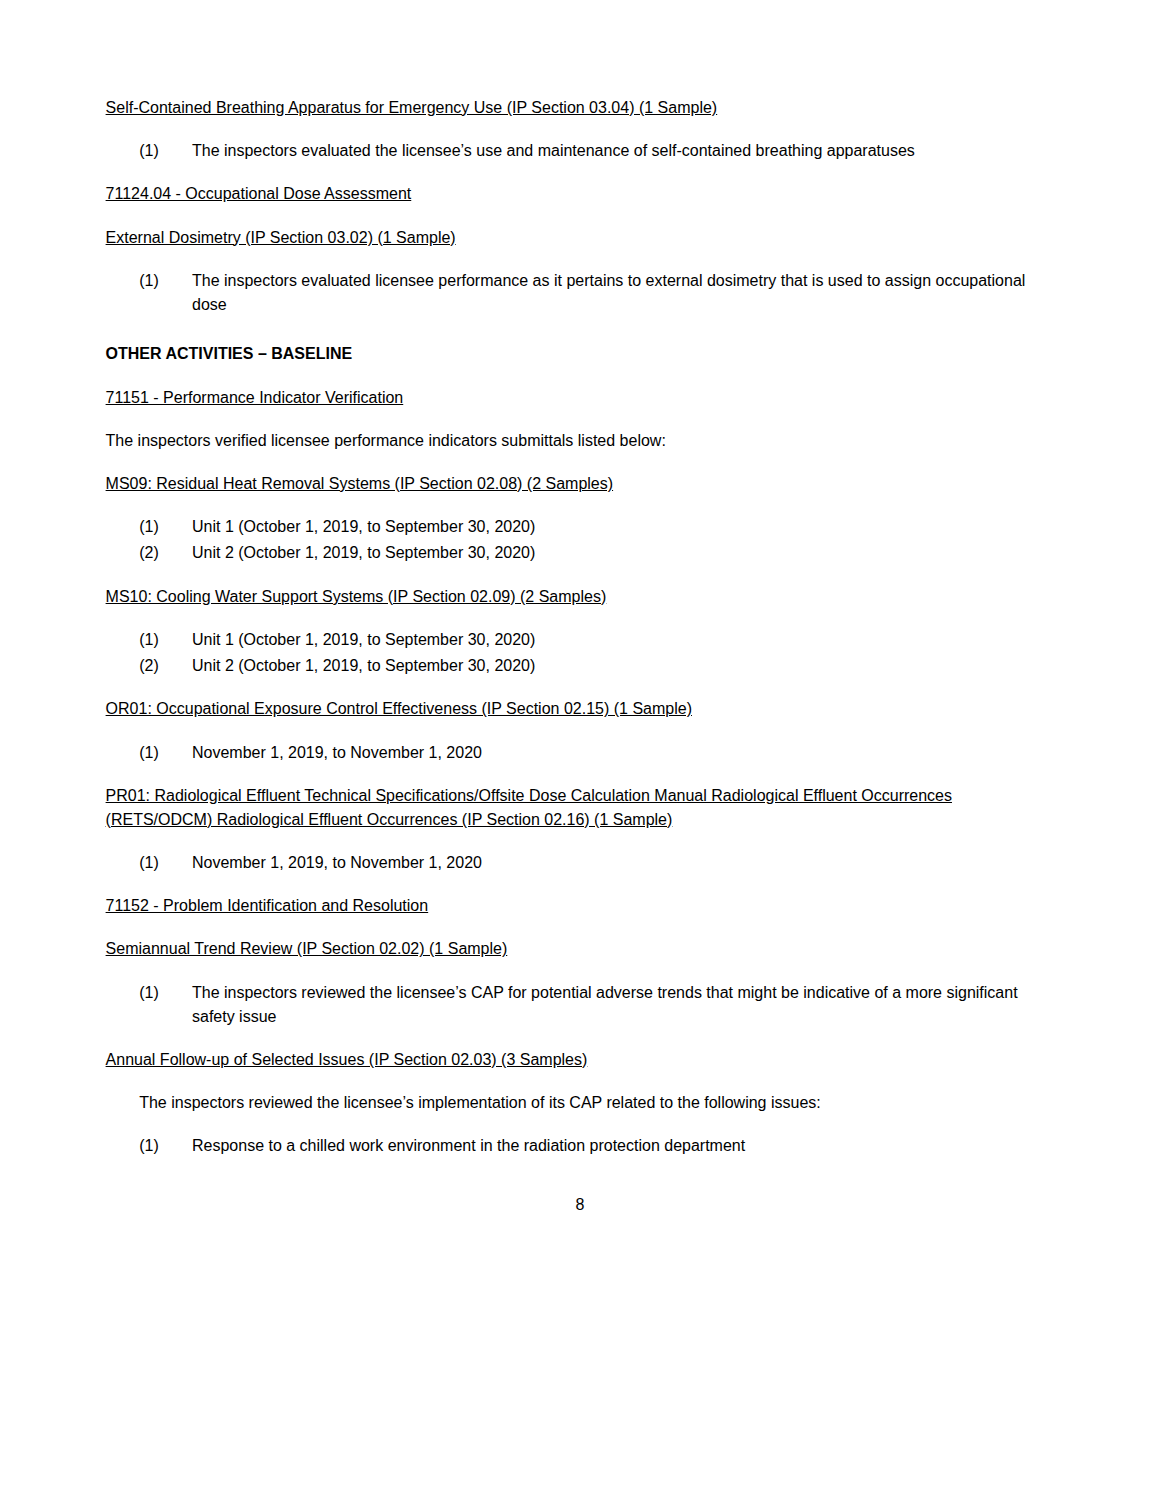Self-Contained Breathing Apparatus for Emergency Use (IP Section 03.04) (1 Sample)
(1) The inspectors evaluated the licensee’s use and maintenance of self-contained breathing apparatuses
71124.04 - Occupational Dose Assessment
External Dosimetry (IP Section 03.02) (1 Sample)
(1) The inspectors evaluated licensee performance as it pertains to external dosimetry that is used to assign occupational dose
OTHER ACTIVITIES – BASELINE
71151 - Performance Indicator Verification
The inspectors verified licensee performance indicators submittals listed below:
MS09: Residual Heat Removal Systems (IP Section 02.08) (2 Samples)
(1) Unit 1 (October 1, 2019, to September 30, 2020)
(2) Unit 2 (October 1, 2019, to September 30, 2020)
MS10: Cooling Water Support Systems (IP Section 02.09) (2 Samples)
(1) Unit 1 (October 1, 2019, to September 30, 2020)
(2) Unit 2 (October 1, 2019, to September 30, 2020)
OR01: Occupational Exposure Control Effectiveness (IP Section 02.15) (1 Sample)
(1) November 1, 2019, to November 1, 2020
PR01: Radiological Effluent Technical Specifications/Offsite Dose Calculation Manual Radiological Effluent Occurrences (RETS/ODCM) Radiological Effluent Occurrences (IP Section 02.16) (1 Sample)
(1) November 1, 2019, to November 1, 2020
71152 - Problem Identification and Resolution
Semiannual Trend Review (IP Section 02.02) (1 Sample)
(1) The inspectors reviewed the licensee’s CAP for potential adverse trends that might be indicative of a more significant safety issue
Annual Follow-up of Selected Issues (IP Section 02.03) (3 Samples)
The inspectors reviewed the licensee’s implementation of its CAP related to the following issues:
(1) Response to a chilled work environment in the radiation protection department
8